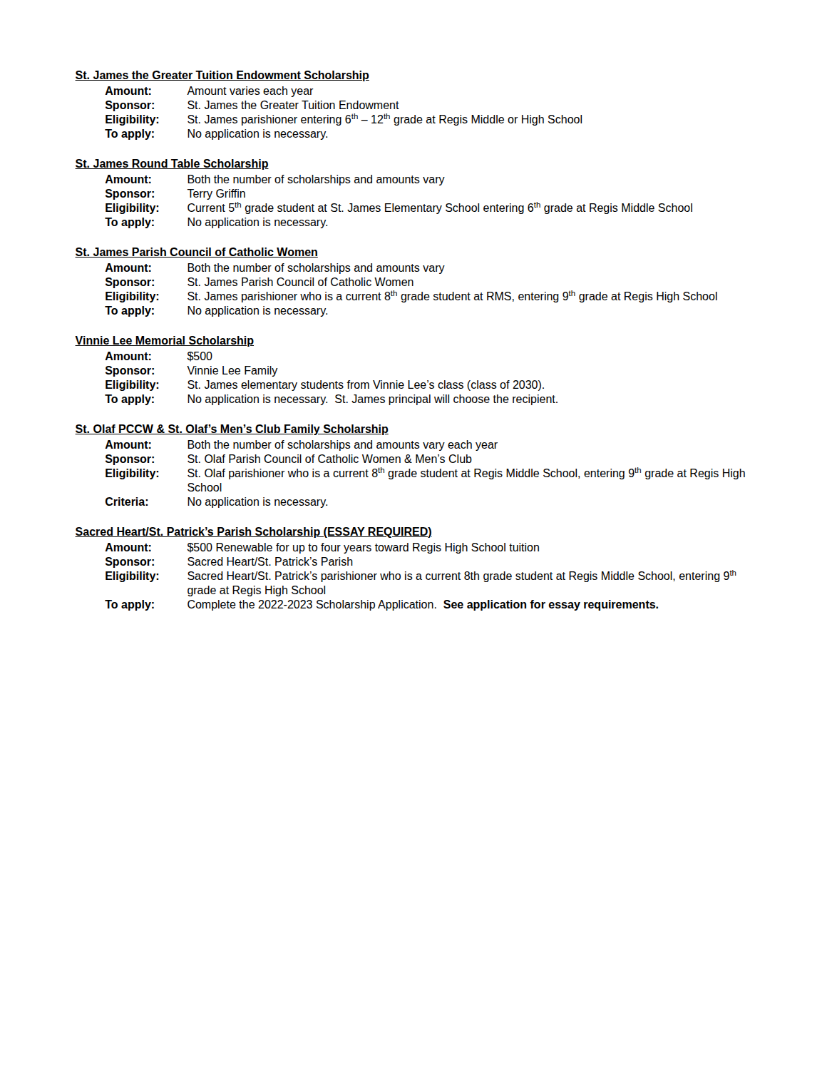St. James the Greater Tuition Endowment Scholarship
Amount:
Amount varies each year
Sponsor:
St. James the Greater Tuition Endowment
Eligibility:
St. James parishioner entering 6th – 12th grade at Regis Middle or High School
To apply:
No application is necessary.
St. James Round Table Scholarship
Amount:
Both the number of scholarships and amounts vary
Sponsor:
Terry Griffin
Eligibility:
Current 5th grade student at St. James Elementary School entering 6th grade at Regis Middle School
To apply:
No application is necessary.
St. James Parish Council of Catholic Women
Amount:
Both the number of scholarships and amounts vary
Sponsor:
St. James Parish Council of Catholic Women
Eligibility:
St. James parishioner who is a current 8th grade student at RMS, entering 9th grade at Regis High School
To apply:
No application is necessary.
Vinnie Lee Memorial Scholarship
Amount:
$500
Sponsor:
Vinnie Lee Family
Eligibility:
St. James elementary students from Vinnie Lee’s class (class of 2030).
To apply:
No application is necessary. St. James principal will choose the recipient.
St. Olaf PCCW & St. Olaf’s Men’s Club Family Scholarship
Amount:
Both the number of scholarships and amounts vary each year
Sponsor:
St. Olaf Parish Council of Catholic Women & Men’s Club
Eligibility:
St. Olaf parishioner who is a current 8th grade student at Regis Middle School, entering 9th grade at Regis High School
Criteria:
No application is necessary.
Sacred Heart/St. Patrick’s Parish Scholarship (ESSAY REQUIRED)
Amount:
$500 Renewable for up to four years toward Regis High School tuition
Sponsor:
Sacred Heart/St. Patrick’s Parish
Eligibility:
Sacred Heart/St. Patrick’s parishioner who is a current 8th grade student at Regis Middle School, entering 9th grade at Regis High School
To apply:
Complete the 2022-2023 Scholarship Application. See application for essay requirements.